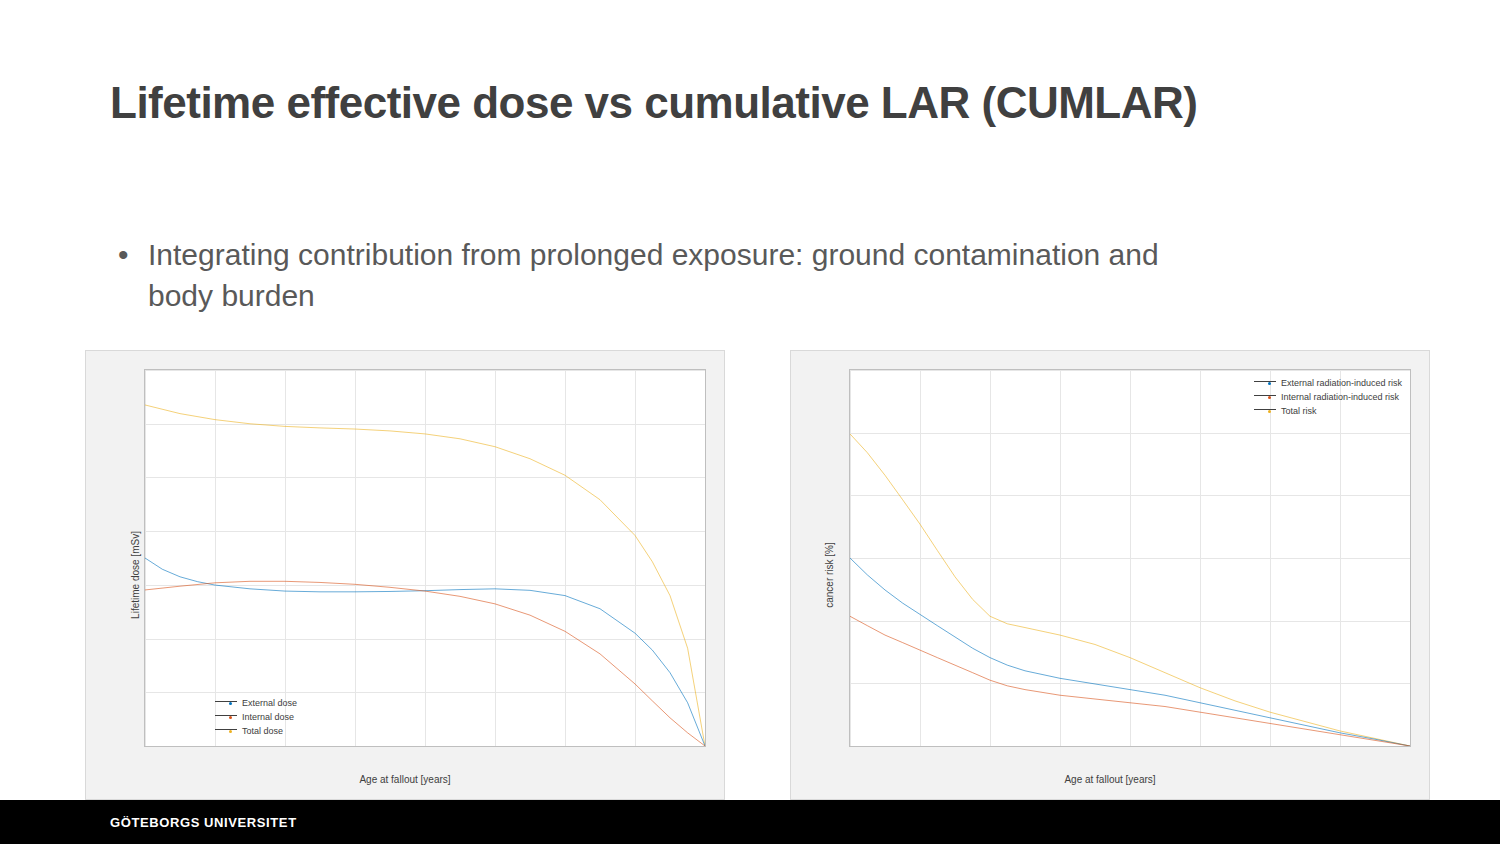Lifetime effective dose vs cumulative LAR (CUMLAR)
Integrating contribution from prolonged exposure: ground contamination and body burden
Lifetime dose [mSv]
140
120
100
80
60
40
20
0
0
10
20
30
40
50
60
70
80
External dose
Internal dose
Total dose
Age at fallout [years]
cancer risk [%]
0.03
0.025
0.02
0.015
0.01
0.005
0
0
10
20
30
40
50
60
70
80
External radiation-induced risk
Internal radiation-induced risk
Total risk
Age at fallout [years]
GÖTEBORGS UNIVERSITET